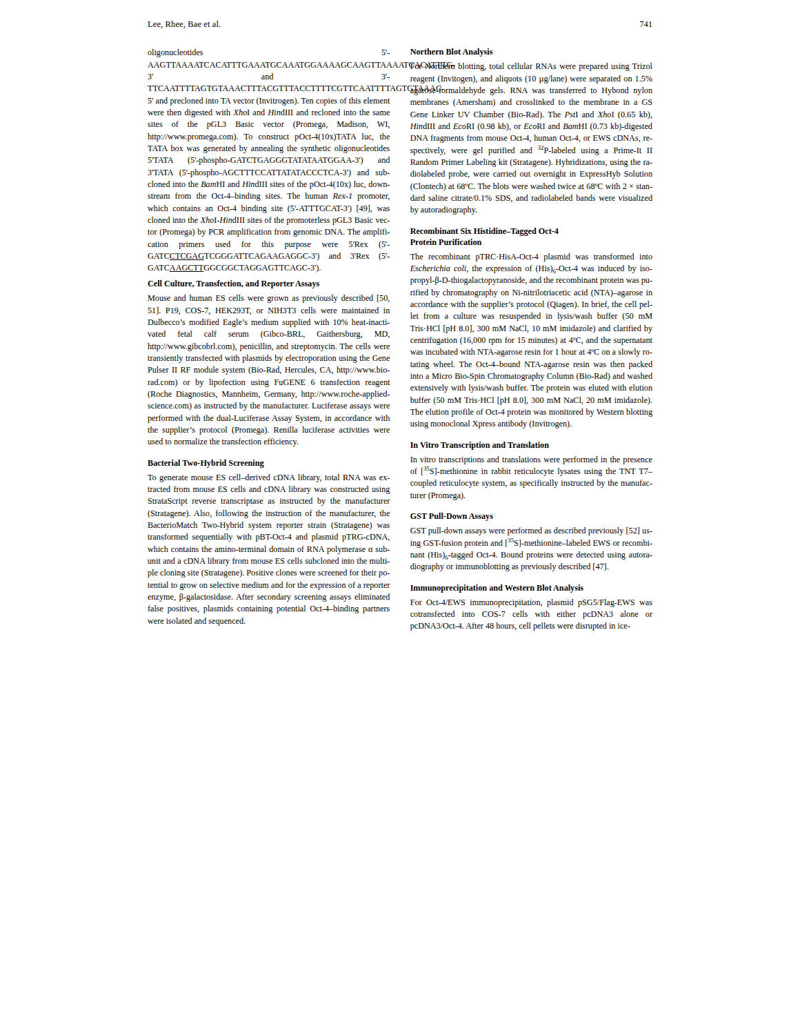Lee, Rhee, Bae et al.
741
oligonucleotides 5'-AAGTTAAAATCACATTTGAAATGCAAATGGAAAAGCAAGTTAAAATCACATTTG-3' and 3'-TTCAATTTTAGTGTAAACTTTACGTTTACCTTTTCGTTCAATTTTAGTGTAAAC-5' and precloned into TA vector (Invitrogen). Ten copies of this element were then digested with Xho I and HindIII and recloned into the same sites of the pGL3 Basic vector (Promega, Madison, WI, http://www.promega.com). To construct pOct-4(10x)TATA luc, the TATA box was generated by annealing the synthetic oligonucleotides 5'TATA (5'-phospho-GATCTGAGGGTATATAATGGAA-3') and 3'TATA (5'-phospho-AGCTTTCCATTATATACCCTCA-3') and subcloned into the Bam HI and HindIII sites of the pOct-4(10x) luc, downstream from the Oct-4–binding sites. The human Rex-1 promoter, which contains an Oct-4 binding site (5'-ATTTGCAT-3') [49], was cloned into the Xho I-HindIII sites of the promoterless pGL3 Basic vector (Promega) by PCR amplification from genomic DNA. The amplification primers used for this purpose were 5'Rex (5'-GATCCTCGAGTCGGGATTCAGAAGAGGC-3') and 3'Rex (5'-GATCAAGCTTGGCGGCTAGGAGTTCAGC-3').
Cell Culture, Transfection, and Reporter Assays
Mouse and human ES cells were grown as previously described [50, 51]. P19, COS-7, HEK293T, or NIH3T3 cells were maintained in Dulbecco’s modified Eagle’s medium supplied with 10% heat-inactivated fetal calf serum (Gibco-BRL, Gaithersburg, MD, http://www.gibcobrl.com), penicillin, and streptomycin. The cells were transiently transfected with plasmids by electroporation using the Gene Pulser II RF module system (Bio-Rad, Hercules, CA, http://www.bio-rad.com) or by lipofection using FuGENE 6 transfection reagent (Roche Diagnostics, Mannheim, Germany, http://www.roche-applied-science.com) as instructed by the manufacturer. Luciferase assays were performed with the dual-Luciferase Assay System, in accordance with the supplier’s protocol (Promega). Renilla luciferase activities were used to normalize the transfection efficiency.
Bacterial Two-Hybrid Screening
To generate mouse ES cell–derived cDNA library, total RNA was extracted from mouse ES cells and cDNA library was constructed using StrataScript reverse transcriptase as instructed by the manufacturer (Stratagene). Also, following the instruction of the manufacturer, the BacterioMatch Two-Hybrid system reporter strain (Stratagene) was transformed sequentially with pBT-Oct-4 and plasmid pTRG-cDNA, which contains the amino-terminal domain of RNA polymerase α subunit and a cDNA library from mouse ES cells subcloned into the multiple cloning site (Stratagene). Positive clones were screened for their potential to grow on selective medium and for the expression of a reporter enzyme, β-galactosidase. After secondary screening assays eliminated false positives, plasmids containing potential Oct-4–binding partners were isolated and sequenced.
Northern Blot Analysis
For Northern blotting, total cellular RNAs were prepared using Trizol reagent (Invitogen), and aliquots (10 µg/lane) were separated on 1.5% agarose-formaldehyde gels. RNA was transferred to Hybond nylon membranes (Amersham) and crosslinked to the membrane in a GS Gene Linker UV Chamber (Bio-Rad). The Pst I and Xho I (0.65 kb), HindIII and Eco RI (0.98 kb), or Eco RI and Bam HI (0.73 kb)-digested DNA fragments from mouse Oct-4, human Oct-4, or EWS cDNAs, respectively, were gel purified and 32P-labeled using a Prime-It II Random Primer Labeling kit (Stratagene). Hybridizations, using the radiolabeled probe, were carried out overnight in ExpressHyb Solution (Clontech) at 68ºC. The blots were washed twice at 68ºC with 2 × standard saline citrate/0.1% SDS, and radiolabeled bands were visualized by autoradiography.
Recombinant Six Histidine–Tagged Oct-4
Protein Purification
The recombinant pTRC·HisA-Oct-4 plasmid was transformed into Escherichia coli, the expression of (His)6-Oct-4 was induced by isopropyl-β-D-thiogalactopyranoside, and the recombinant protein was purified by chromatography on Ni-nitrilotriacetic acid (NTA)–agarose in accordance with the supplier’s protocol (Qiagen). In brief, the cell pellet from a culture was resuspended in lysis/wash buffer (50 mM Tris·HCl [pH 8.0], 300 mM NaCl, 10 mM imidazole) and clarified by centrifugation (16,000 rpm for 15 minutes) at 4ºC, and the supernatant was incubated with NTA-agarose resin for 1 hour at 4ºC on a slowly rotating wheel. The Oct-4–bound NTA-agarose resin was then packed into a Micro Bio-Spin Chromatography Column (Bio-Rad) and washed extensively with lysis/wash buffer. The protein was eluted with elution buffer (50 mM Tris·HCl [pH 8.0], 300 mM NaCl, 20 mM imidazole). The elution profile of Oct-4 protein was monitored by Western blotting using monoclonal Xpress antibody (Invitrogen).
In Vitro Transcription and Translation
In vitro transcriptions and translations were performed in the presence of [35S]-methionine in rabbit reticulocyte lysates using the TNT T7–coupled reticulocyte system, as specifically instructed by the manufacturer (Promega).
GST Pull-Down Assays
GST pull-down assays were performed as described previously [52] using GST-fusion protein and [35S]-methionine–labeled EWS or recombinant (His)6-tagged Oct-4. Bound proteins were detected using autoradiography or immunoblotting as previously described [47].
Immunoprecipitation and Western Blot Analysis
For Oct-4/EWS immunoprecipitation, plasmid pSG5/Flag-EWS was cotransfected into COS-7 cells with either pcDNA3 alone or pcDNA3/Oct-4. After 48 hours, cell pellets were disrupted in ice-